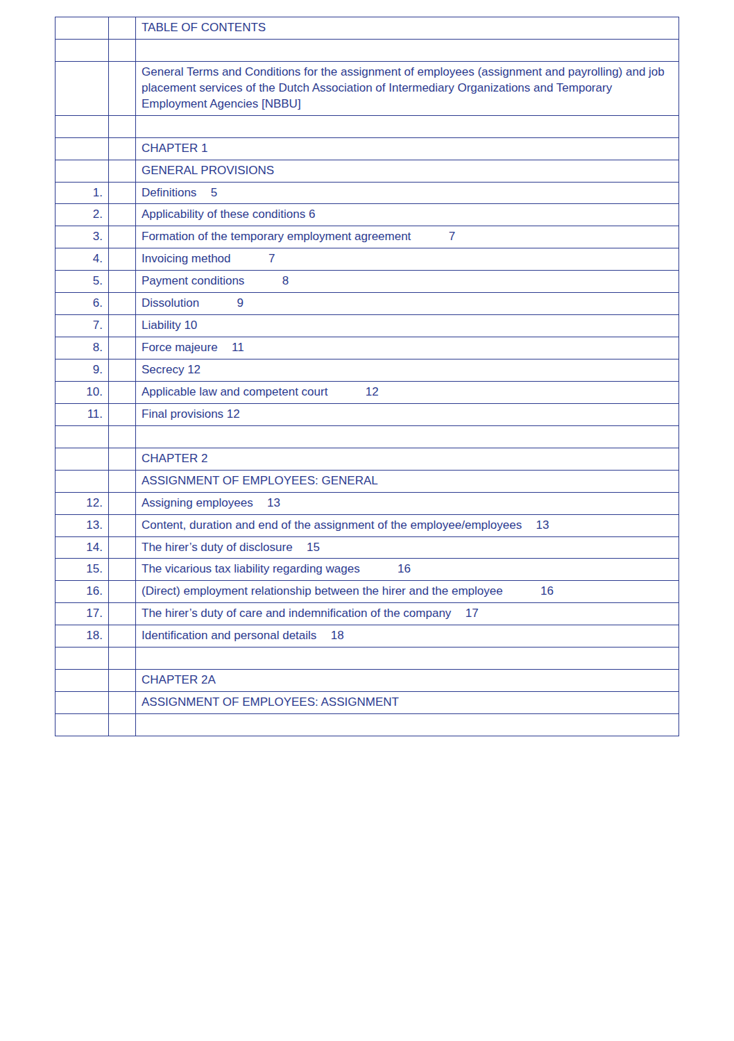| | | TABLE OF CONTENTS |
| | | General Terms and Conditions for the assignment of employees (assignment and payrolling) and job placement services of the Dutch Association of Intermediary Organizations and Temporary Employment Agencies [NBBU] |
| | | CHAPTER 1 |
| | | GENERAL PROVISIONS |
| 1. | | Definitions 5 |
| 2. | | Applicability of these conditions 6 |
| 3. | | Formation of the temporary employment agreement 7 |
| 4. | | Invoicing method 7 |
| 5. | | Payment conditions 8 |
| 6. | | Dissolution 9 |
| 7. | | Liability 10 |
| 8. | | Force majeure 11 |
| 9. | | Secrecy 12 |
| 10. | | Applicable law and competent court 12 |
| 11. | | Final provisions 12 |
| | | CHAPTER 2 |
| | | ASSIGNMENT OF EMPLOYEES: GENERAL |
| 12. | | Assigning employees 13 |
| 13. | | Content, duration and end of the assignment of the employee/employees 13 |
| 14. | | The hirer’s duty of disclosure 15 |
| 15. | | The vicarious tax liability regarding wages 16 |
| 16. | | (Direct) employment relationship between the hirer and the employee 16 |
| 17. | | The hirer’s duty of care and indemnification of the company 17 |
| 18. | | Identification and personal details 18 |
| | | CHAPTER 2A |
| | | ASSIGNMENT OF EMPLOYEES: ASSIGNMENT |